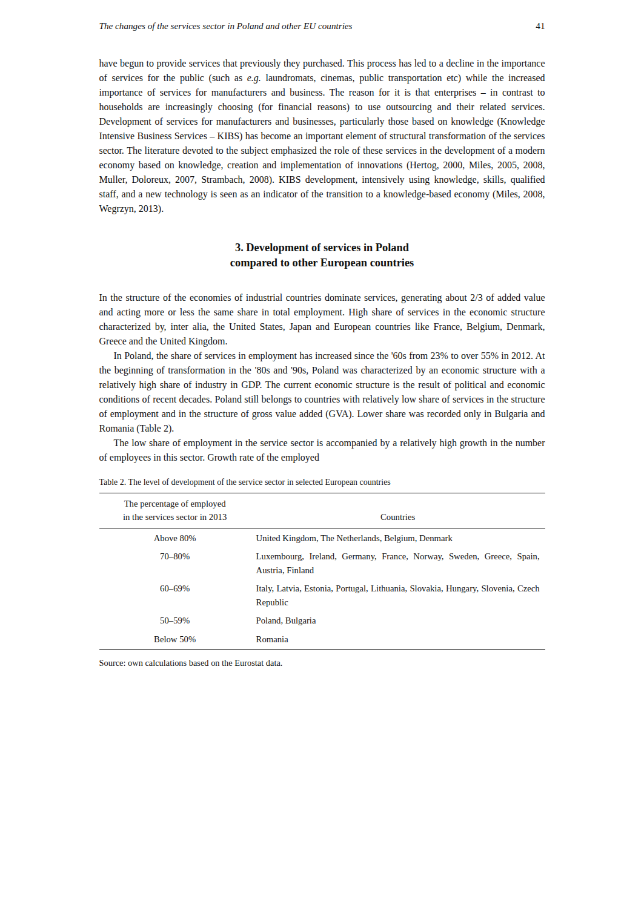The changes of the services sector in Poland and other EU countries 41
have begun to provide services that previously they purchased. This process has led to a decline in the importance of services for the public (such as e.g. laundromats, cinemas, public transportation etc) while the increased importance of services for manufacturers and business. The reason for it is that enterprises – in contrast to households are increasingly choosing (for financial reasons) to use outsourcing and their related services. Development of services for manufacturers and businesses, particularly those based on knowledge (Knowledge Intensive Business Services – KIBS) has become an important element of structural transformation of the services sector. The literature devoted to the subject emphasized the role of these services in the development of a modern economy based on knowledge, creation and implementation of innovations (Hertog, 2000, Miles, 2005, 2008, Muller, Doloreux, 2007, Strambach, 2008). KIBS development, intensively using knowledge, skills, qualified staff, and a new technology is seen as an indicator of the transition to a knowledge-based economy (Miles, 2008, Wegrzyn, 2013).
3. Development of services in Poland
compared to other European countries
In the structure of the economies of industrial countries dominate services, generating about 2/3 of added value and acting more or less the same share in total employment. High share of services in the economic structure characterized by, inter alia, the United States, Japan and European countries like France, Belgium, Denmark, Greece and the United Kingdom.
In Poland, the share of services in employment has increased since the '60s from 23% to over 55% in 2012. At the beginning of transformation in the '80s and '90s, Poland was characterized by an economic structure with a relatively high share of industry in GDP. The current economic structure is the result of political and economic conditions of recent decades. Poland still belongs to countries with relatively low share of services in the structure of employment and in the structure of gross value added (GVA). Lower share was recorded only in Bulgaria and Romania (Table 2).
The low share of employment in the service sector is accompanied by a relatively high growth in the number of employees in this sector. Growth rate of the employed
Table 2. The level of development of the service sector in selected European countries
| The percentage of employed in the services sector in 2013 | Countries |
| --- | --- |
| Above 80% | United Kingdom, The Netherlands, Belgium, Denmark |
| 70–80% | Luxembourg, Ireland, Germany, France, Norway, Sweden, Greece, Spain, Austria, Finland |
| 60–69% | Italy, Latvia, Estonia, Portugal, Lithuania, Slovakia, Hungary, Slovenia, Czech Republic |
| 50–59% | Poland, Bulgaria |
| Below 50% | Romania |
Source: own calculations based on the Eurostat data.